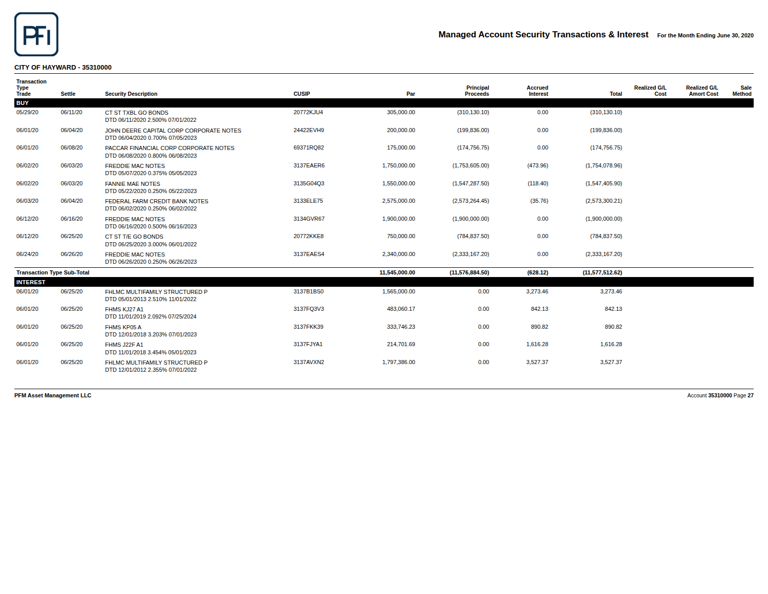Managed Account Security Transactions & Interest For the Month Ending June 30, 2020
CITY OF HAYWARD - 35310000
| Transaction Type Trade | Settle | Security Description | CUSIP | Par | Principal Proceeds | Accrued Interest | Total | Realized G/L Cost | Realized G/L Amort Cost | Sale Method |
| --- | --- | --- | --- | --- | --- | --- | --- | --- | --- | --- |
| BUY |
| 05/29/20 | 06/11/20 | CT ST TXBL GO BONDS DTD 06/11/2020 2.500% 07/01/2022 | 20772KJU4 | 305,000.00 | (310,130.10) | 0.00 | (310,130.10) | | | |
| 06/01/20 | 06/04/20 | JOHN DEERE CAPITAL CORP CORPORATE NOTES DTD 06/04/2020 0.700% 07/05/2023 | 24422EVH9 | 200,000.00 | (199,836.00) | 0.00 | (199,836.00) | | | |
| 06/01/20 | 06/08/20 | PACCAR FINANCIAL CORP CORPORATE NOTES DTD 06/08/2020 0.800% 06/08/2023 | 69371RQ82 | 175,000.00 | (174,756.75) | 0.00 | (174,756.75) | | | |
| 06/02/20 | 06/03/20 | FREDDIE MAC NOTES DTD 05/07/2020 0.375% 05/05/2023 | 3137EAER6 | 1,750,000.00 | (1,753,605.00) | (473.96) | (1,754,078.96) | | | |
| 06/02/20 | 06/03/20 | FANNIE MAE NOTES DTD 05/22/2020 0.250% 05/22/2023 | 3135G04Q3 | 1,550,000.00 | (1,547,287.50) | (118.40) | (1,547,405.90) | | | |
| 06/03/20 | 06/04/20 | FEDERAL FARM CREDIT BANK NOTES DTD 06/02/2020 0.250% 06/02/2022 | 3133ELE75 | 2,575,000.00 | (2,573,264.45) | (35.76) | (2,573,300.21) | | | |
| 06/12/20 | 06/16/20 | FREDDIE MAC NOTES DTD 06/16/2020 0.500% 06/16/2023 | 3134GVR67 | 1,900,000.00 | (1,900,000.00) | 0.00 | (1,900,000.00) | | | |
| 06/12/20 | 06/25/20 | CT ST T/E GO BONDS DTD 06/25/2020 3.000% 06/01/2022 | 20772KKE8 | 750,000.00 | (784,837.50) | 0.00 | (784,837.50) | | | |
| 06/24/20 | 06/26/20 | FREDDIE MAC NOTES DTD 06/26/2020 0.250% 06/26/2023 | 3137EAES4 | 2,340,000.00 | (2,333,167.20) | 0.00 | (2,333,167.20) | | | |
| Transaction Type Sub-Total | 11,545,000.00 | (11,576,884.50) | (628.12) | (11,577,512.62) | | | |
| INTEREST |
| 06/01/20 | 06/25/20 | FHLMC MULTIFAMILY STRUCTURED P DTD 05/01/2013 2.510% 11/01/2022 | 3137B1BS0 | 1,565,000.00 | 0.00 | 3,273.46 | 3,273.46 | | | |
| 06/01/20 | 06/25/20 | FHMS KJ27 A1 DTD 11/01/2019 2.092% 07/25/2024 | 3137FQ3V3 | 483,060.17 | 0.00 | 842.13 | 842.13 | | | |
| 06/01/20 | 06/25/20 | FHMS KP05 A DTD 12/01/2018 3.203% 07/01/2023 | 3137FKK39 | 333,746.23 | 0.00 | 890.82 | 890.82 | | | |
| 06/01/20 | 06/25/20 | FHMS J22F A1 DTD 11/01/2018 3.454% 05/01/2023 | 3137FJYA1 | 214,701.69 | 0.00 | 1,616.28 | 1,616.28 | | | |
| 06/01/20 | 06/25/20 | FHLMC MULTIFAMILY STRUCTURED P DTD 12/01/2012 2.355% 07/01/2022 | 3137AVXN2 | 1,797,386.00 | 0.00 | 3,527.37 | 3,527.37 | | | |
PFM Asset Management LLC
Account 35310000 Page 27